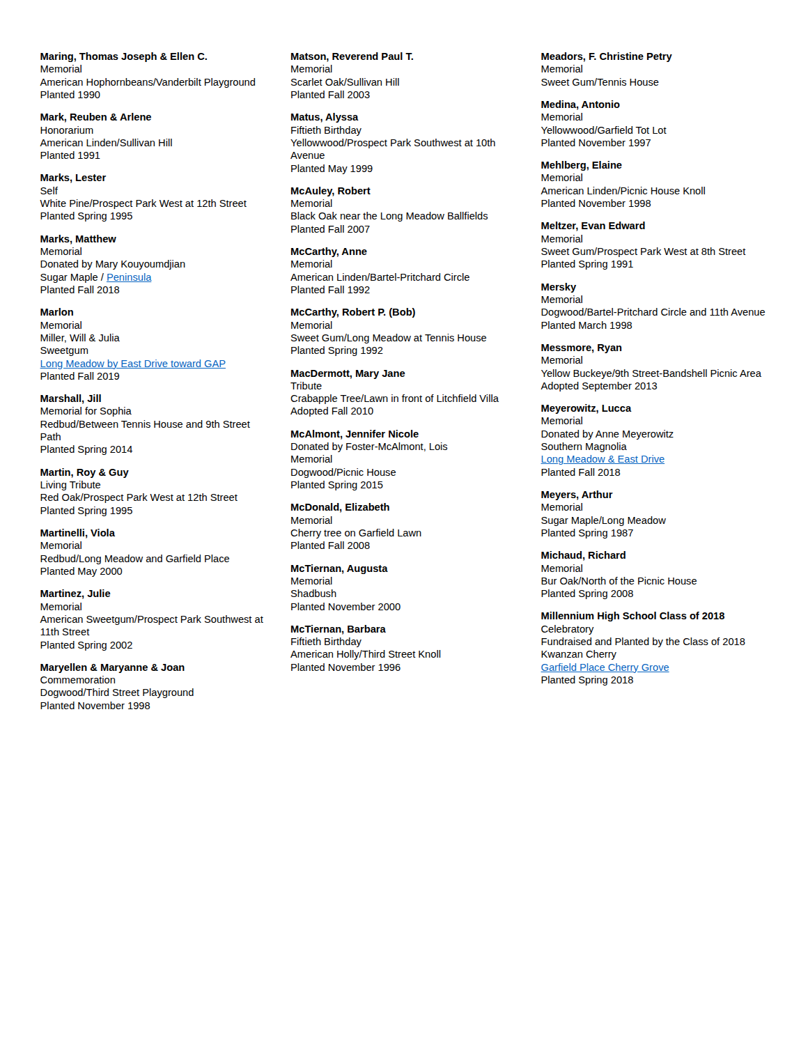Maring, Thomas Joseph & Ellen C.
Memorial
American Hophornbeans/Vanderbilt Playground
Planted 1990
Mark, Reuben & Arlene
Honorarium
American Linden/Sullivan Hill
Planted 1991
Marks, Lester
Self
White Pine/Prospect Park West at 12th Street
Planted Spring 1995
Marks, Matthew
Memorial
Donated by Mary Kouyoumdjian
Sugar Maple / Peninsula
Planted Fall 2018
Marlon
Memorial
Miller, Will & Julia
Sweetgum
Long Meadow by East Drive toward GAP
Planted Fall 2019
Marshall, Jill
Memorial for Sophia
Redbud/Between Tennis House and 9th Street Path
Planted Spring 2014
Martin, Roy & Guy
Living Tribute
Red Oak/Prospect Park West at 12th Street
Planted Spring 1995
Martinelli, Viola
Memorial
Redbud/Long Meadow and Garfield Place
Planted May 2000
Martinez, Julie
Memorial
American Sweetgum/Prospect Park Southwest at 11th Street
Planted Spring 2002
Maryellen & Maryanne & Joan
Commemoration
Dogwood/Third Street Playground
Planted November 1998
Matson, Reverend Paul T.
Memorial
Scarlet Oak/Sullivan Hill
Planted Fall 2003
Matus, Alyssa
Fiftieth Birthday
Yellowwood/Prospect Park Southwest at 10th Avenue
Planted May 1999
McAuley, Robert
Memorial
Black Oak near the Long Meadow Ballfields
Planted Fall 2007
McCarthy, Anne
Memorial
American Linden/Bartel-Pritchard Circle
Planted Fall 1992
McCarthy, Robert P. (Bob)
Memorial
Sweet Gum/Long Meadow at Tennis House
Planted Spring 1992
MacDermott, Mary Jane
Tribute
Crabapple Tree/Lawn in front of Litchfield Villa
Adopted Fall 2010
McAlmont, Jennifer Nicole
Donated by Foster-McAlmont, Lois
Memorial
Dogwood/Picnic House
Planted Spring 2015
McDonald, Elizabeth
Memorial
Cherry tree on Garfield Lawn
Planted Fall 2008
McTiernan, Augusta
Memorial
Shadbush
Planted November 2000
McTiernan, Barbara
Fiftieth Birthday
American Holly/Third Street Knoll
Planted November 1996
Meadors, F. Christine Petry
Memorial
Sweet Gum/Tennis House
Medina, Antonio
Memorial
Yellowwood/Garfield Tot Lot
Planted November 1997
Mehlberg, Elaine
Memorial
American Linden/Picnic House Knoll
Planted November 1998
Meltzer, Evan Edward
Memorial
Sweet Gum/Prospect Park West at 8th Street
Planted Spring 1991
Mersky
Memorial
Dogwood/Bartel-Pritchard Circle and 11th Avenue
Planted March 1998
Messmore, Ryan
Memorial
Yellow Buckeye/9th Street-Bandshell Picnic Area
Adopted September 2013
Meyerowitz, Lucca
Memorial
Donated by Anne Meyerowitz
Southern Magnolia
Long Meadow & East Drive
Planted Fall 2018
Meyers, Arthur
Memorial
Sugar Maple/Long Meadow
Planted Spring 1987
Michaud, Richard
Memorial
Bur Oak/North of the Picnic House
Planted Spring 2008
Millennium High School Class of 2018
Celebratory
Fundraised and Planted by the Class of 2018
Kwanzan Cherry
Garfield Place Cherry Grove
Planted Spring 2018